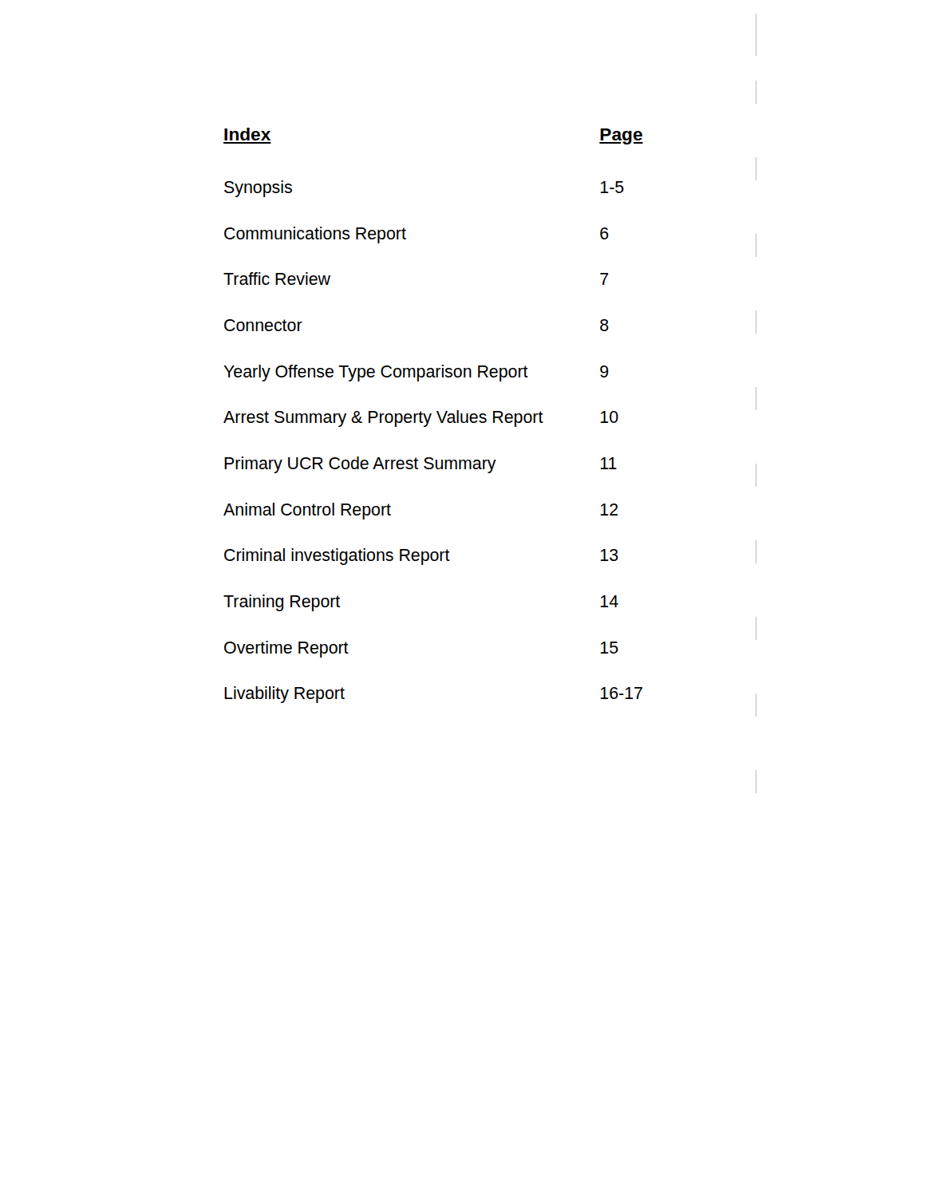| Index | Page |
| --- | --- |
| Synopsis | 1-5 |
| Communications Report | 6 |
| Traffic Review | 7 |
| Connector | 8 |
| Yearly Offense Type Comparison Report | 9 |
| Arrest Summary & Property Values Report | 10 |
| Primary UCR Code Arrest Summary | 11 |
| Animal Control Report | 12 |
| Criminal investigations Report | 13 |
| Training Report | 14 |
| Overtime Report | 15 |
| Livability Report | 16-17 |